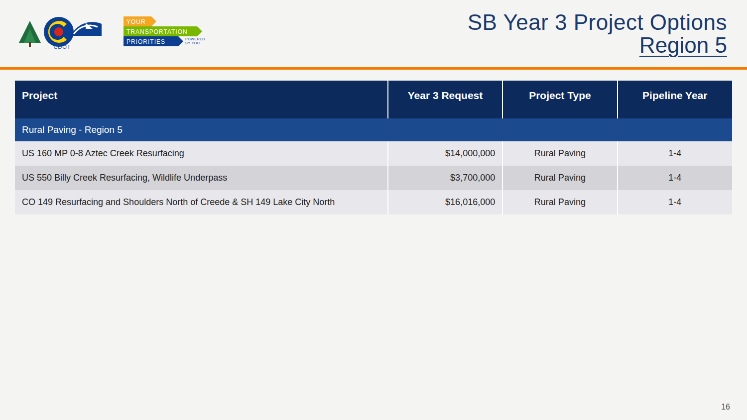CDOT
YOUR TRANSPORTATION PRIORITIES POWERED BY YOU
SB Year 3 Project Options
Region 5
| Project | Year 3 Request | Project Type | Pipeline Year |
| --- | --- | --- | --- |
| Rural Paving - Region 5 |
| US 160 MP 0-8 Aztec Creek Resurfacing | $14,000,000 | Rural Paving | 1-4 |
| US 550 Billy Creek Resurfacing, Wildlife Underpass | $3,700,000 | Rural Paving | 1-4 |
| CO 149 Resurfacing and Shoulders North of Creede & SH 149 Lake City North | $16,016,000 | Rural Paving | 1-4 |
16